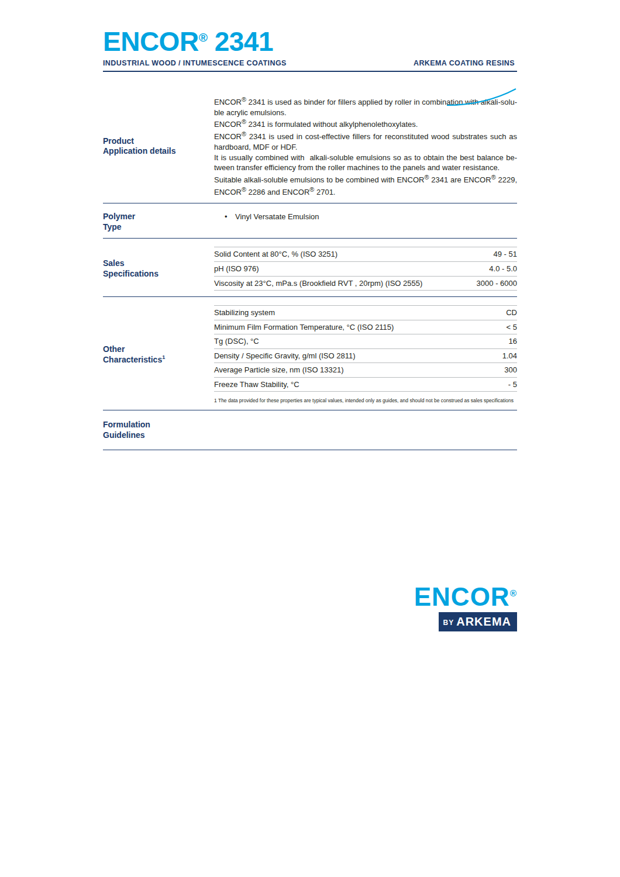ENCOR® 2341
Industrial Wood / Intumescence Coatings
Arkema Coating Resins
Product
Application details
ENCOR® 2341 is used as binder for fillers applied by roller in combination with alkali-soluble acrylic emulsions.
ENCOR® 2341 is formulated without alkylphenolethoxylates.
ENCOR® 2341 is used in cost-effective fillers for reconstituted wood substrates such as hardboard, MDF or HDF.
It is usually combined with alkali-soluble emulsions so as to obtain the best balance between transfer efficiency from the roller machines to the panels and water resistance.
Suitable alkali-soluble emulsions to be combined with ENCOR® 2341 are ENCOR® 2229, ENCOR® 2286 and ENCOR® 2701.
Polymer
Type
Vinyl Versatate Emulsion
Sales
Specifications
| Solid Content at 80°C, % (ISO 3251) | 49 - 51 |
| pH (ISO 976) | 4.0 - 5.0 |
| Viscosity at 23°C, mPa.s (Brookfield RVT , 20rpm) (ISO 2555) | 3000 - 6000 |
Other
Characteristics1
| Stabilizing system | CD |
| Minimum Film Formation Temperature, °C (ISO 2115) | < 5 |
| Tg (DSC), °C | 16 |
| Density / Specific Gravity, g/ml (ISO 2811) | 1.04 |
| Average Particle size, nm (ISO 13321) | 300 |
| Freeze Thaw Stability, °C | - 5 |
1 The data provided for these properties are typical values, intended only as guides, and should not be construed as sales specifications
Formulation
Guidelines
ENCOR®
BYARKEMA